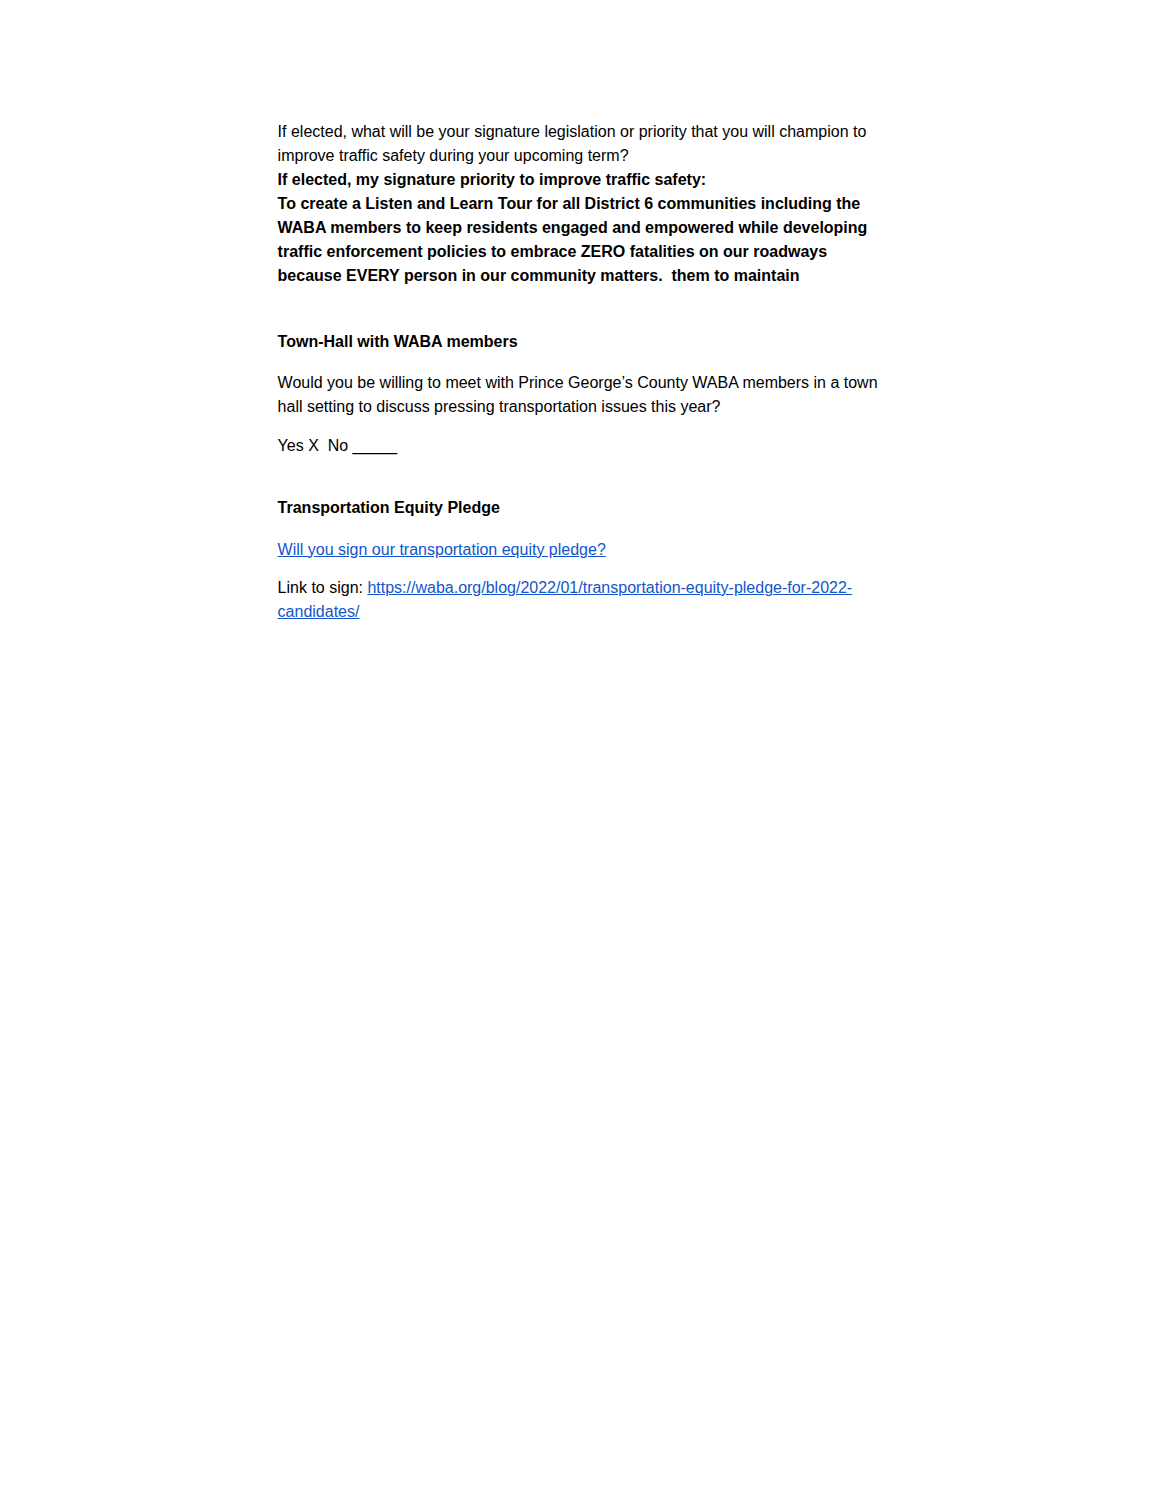If elected, what will be your signature legislation or priority that you will champion to improve traffic safety during your upcoming term?
If elected, my signature priority to improve traffic safety:
To create a Listen and Learn Tour for all District 6 communities including the WABA members to keep residents engaged and empowered while developing traffic enforcement policies to embrace ZERO fatalities on our roadways because EVERY person in our community matters. them to maintain
Town-Hall with WABA members
Would you be willing to meet with Prince George’s County WABA members in a town hall setting to discuss pressing transportation issues this year?
Yes X No _____
Transportation Equity Pledge
Will you sign our transportation equity pledge?
Link to sign: https://waba.org/blog/2022/01/transportation-equity-pledge-for-2022-candidates/